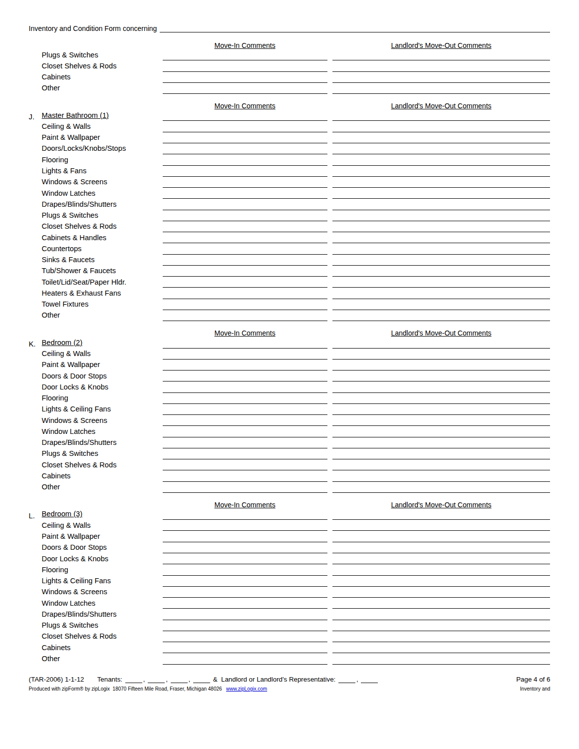Inventory and Condition Form concerning
| | | | Move-In Comments | | Landlord's Move-Out Comments |
| | Plugs & Switches | | | | |
| | Closet Shelves & Rods | | | | |
| | Cabinets | | | | |
| | Other | | | | |
| | | | Move-In Comments | | Landlord's Move-Out Comments |
| J. | Master Bathroom (1) | | | | |
| | Ceiling & Walls | | | | |
| | Paint & Wallpaper | | | | |
| | Doors/Locks/Knobs/Stops | | | | |
| | Flooring | | | | |
| | Lights & Fans | | | | |
| | Windows & Screens | | | | |
| | Window Latches | | | | |
| | Drapes/Blinds/Shutters | | | | |
| | Plugs & Switches | | | | |
| | Closet Shelves & Rods | | | | |
| | Cabinets & Handles | | | | |
| | Countertops | | | | |
| | Sinks & Faucets | | | | |
| | Tub/Shower & Faucets | | | | |
| | Toilet/Lid/Seat/Paper Hldr. | | | | |
| | Heaters & Exhaust Fans | | | | |
| | Towel Fixtures | | | | |
| | Other | | | | |
| | | | Move-In Comments | | Landlord's Move-Out Comments |
| K. | Bedroom (2) | | | | |
| | Ceiling & Walls | | | | |
| | Paint & Wallpaper | | | | |
| | Doors & Door Stops | | | | |
| | Door Locks & Knobs | | | | |
| | Flooring | | | | |
| | Lights & Ceiling Fans | | | | |
| | Windows & Screens | | | | |
| | Window Latches | | | | |
| | Drapes/Blinds/Shutters | | | | |
| | Plugs & Switches | | | | |
| | Closet Shelves & Rods | | | | |
| | Cabinets | | | | |
| | Other | | | | |
| | | | Move-In Comments | | Landlord's Move-Out Comments |
| L. | Bedroom (3) | | | | |
| | Ceiling & Walls | | | | |
| | Paint & Wallpaper | | | | |
| | Doors & Door Stops | | | | |
| | Door Locks & Knobs | | | | |
| | Flooring | | | | |
| | Lights & Ceiling Fans | | | | |
| | Windows & Screens | | | | |
| | Window Latches | | | | |
| | Drapes/Blinds/Shutters | | | | |
| | Plugs & Switches | | | | |
| | Closet Shelves & Rods | | | | |
| | Cabinets | | | | |
| | Other | | | | |
(TAR-2006) 1-1-12 Tenants: , , , & Landlord or Landlord's Representative: , Page 4 of 6
Produced with zipForm® by zipLogix 18070 Fifteen Mile Road, Fraser, Michigan 48026 www.zipLogix.com Inventory and